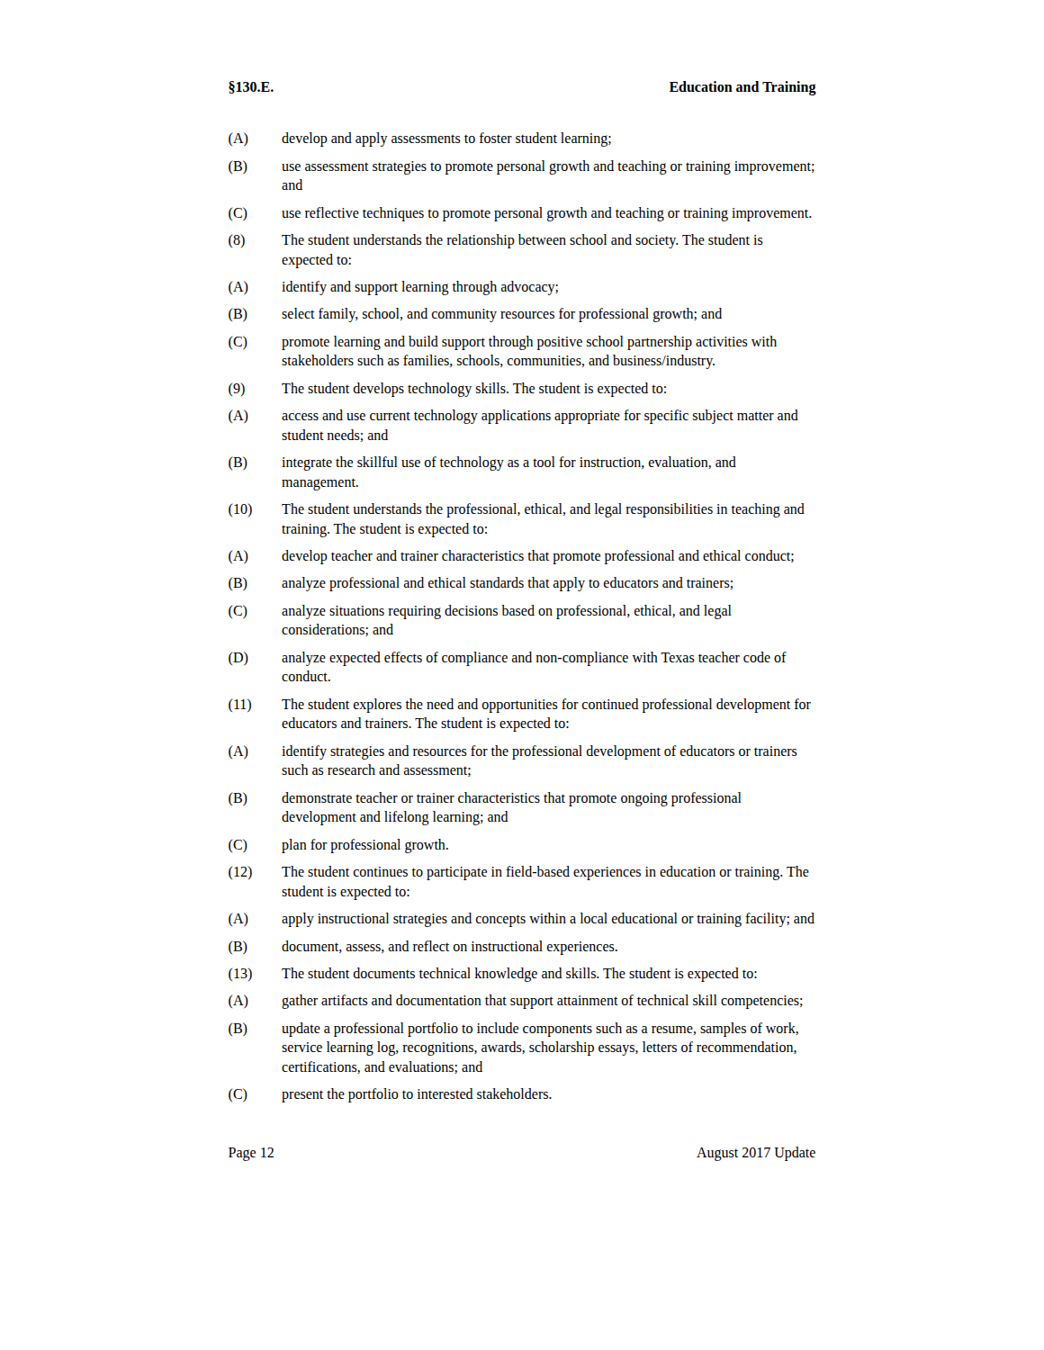§130.E.
Education and Training
| (A) | develop and apply assessments to foster student learning; |
| (B) | use assessment strategies to promote personal growth and teaching or training improvement; and |
| (C) | use reflective techniques to promote personal growth and teaching or training improvement. |
| (8) | The student understands the relationship between school and society. The student is expected to: |
| (A) | identify and support learning through advocacy; |
| (B) | select family, school, and community resources for professional growth; and |
| (C) | promote learning and build support through positive school partnership activities with stakeholders such as families, schools, communities, and business/industry. |
| (9) | The student develops technology skills. The student is expected to: |
| (A) | access and use current technology applications appropriate for specific subject matter and student needs; and |
| (B) | integrate the skillful use of technology as a tool for instruction, evaluation, and management. |
| (10) | The student understands the professional, ethical, and legal responsibilities in teaching and training. The student is expected to: |
| (A) | develop teacher and trainer characteristics that promote professional and ethical conduct; |
| (B) | analyze professional and ethical standards that apply to educators and trainers; |
| (C) | analyze situations requiring decisions based on professional, ethical, and legal considerations; and |
| (D) | analyze expected effects of compliance and non-compliance with Texas teacher code of conduct. |
| (11) | The student explores the need and opportunities for continued professional development for educators and trainers. The student is expected to: |
| (A) | identify strategies and resources for the professional development of educators or trainers such as research and assessment; |
| (B) | demonstrate teacher or trainer characteristics that promote ongoing professional development and lifelong learning; and |
| (C) | plan for professional growth. |
| (12) | The student continues to participate in field-based experiences in education or training. The student is expected to: |
| (A) | apply instructional strategies and concepts within a local educational or training facility; and |
| (B) | document, assess, and reflect on instructional experiences. |
| (13) | The student documents technical knowledge and skills. The student is expected to: |
| (A) | gather artifacts and documentation that support attainment of technical skill competencies; |
| (B) | update a professional portfolio to include components such as a resume, samples of work, service learning log, recognitions, awards, scholarship essays, letters of recommendation, certifications, and evaluations; and |
| (C) | present the portfolio to interested stakeholders. |
Page 12
August 2017 Update